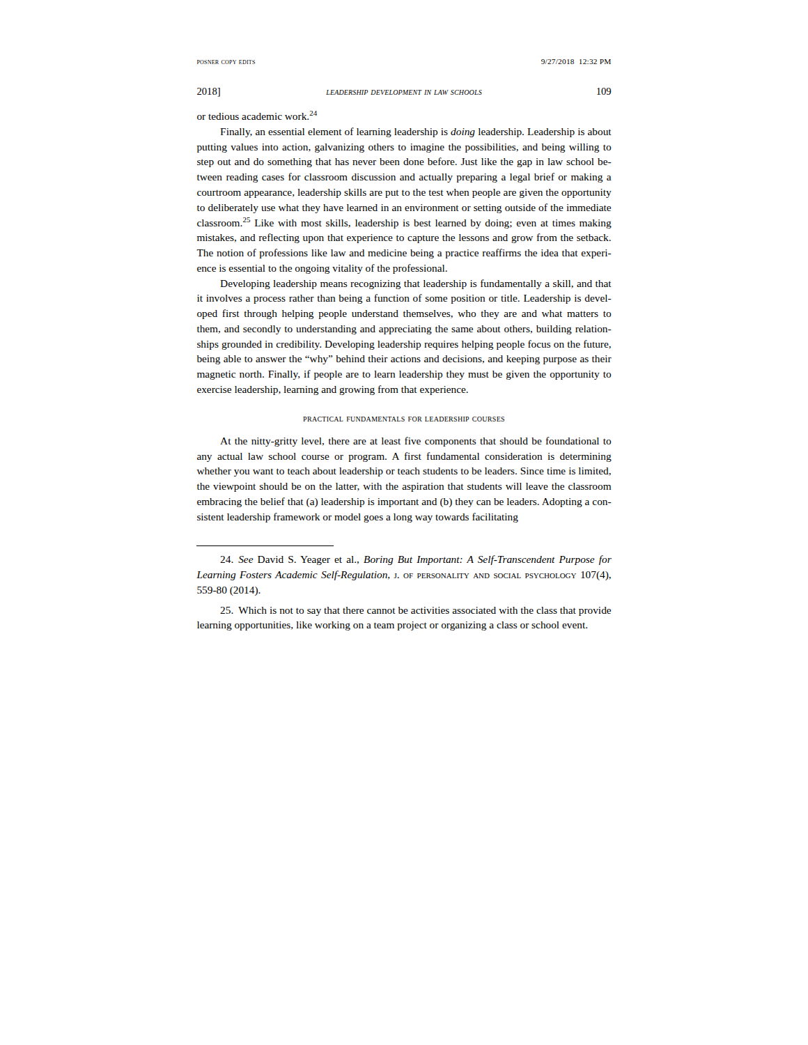Posner Copy Edits 9/27/2018 12:32 PM
2018] Leadership Development in Law Schools 109
or tedious academic work.24
Finally, an essential element of learning leadership is doing leadership. Leadership is about putting values into action, galvanizing others to imagine the possibilities, and being willing to step out and do something that has never been done before. Just like the gap in law school between reading cases for classroom discussion and actually preparing a legal brief or making a courtroom appearance, leadership skills are put to the test when people are given the opportunity to deliberately use what they have learned in an environment or setting outside of the immediate classroom.25 Like with most skills, leadership is best learned by doing; even at times making mistakes, and reflecting upon that experience to capture the lessons and grow from the setback. The notion of professions like law and medicine being a practice reaffirms the idea that experience is essential to the ongoing vitality of the professional.
Developing leadership means recognizing that leadership is fundamentally a skill, and that it involves a process rather than being a function of some position or title. Leadership is developed first through helping people understand themselves, who they are and what matters to them, and secondly to understanding and appreciating the same about others, building relationships grounded in credibility. Developing leadership requires helping people focus on the future, being able to answer the “why” behind their actions and decisions, and keeping purpose as their magnetic north. Finally, if people are to learn leadership they must be given the opportunity to exercise leadership, learning and growing from that experience.
Practical Fundamentals for Leadership Courses
At the nitty-gritty level, there are at least five components that should be foundational to any actual law school course or program. A first fundamental consideration is determining whether you want to teach about leadership or teach students to be leaders. Since time is limited, the viewpoint should be on the latter, with the aspiration that students will leave the classroom embracing the belief that (a) leadership is important and (b) they can be leaders. Adopting a consistent leadership framework or model goes a long way towards facilitating
24. See David S. Yeager et al., Boring But Important: A Self-Transcendent Purpose for Learning Fosters Academic Self-Regulation, J. of Personality and Social Psychology 107(4), 559-80 (2014).
25. Which is not to say that there cannot be activities associated with the class that provide learning opportunities, like working on a team project or organizing a class or school event.